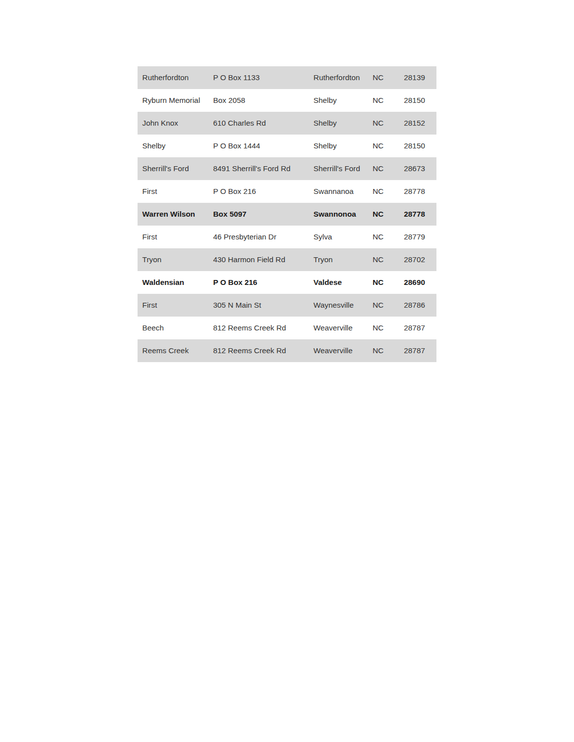| Rutherfordton | P O Box 1133 | Rutherfordton | NC | 28139 |
| Ryburn Memorial | Box 2058 | Shelby | NC | 28150 |
| John Knox | 610 Charles Rd | Shelby | NC | 28152 |
| Shelby | P O Box 1444 | Shelby | NC | 28150 |
| Sherrill's Ford | 8491 Sherrill's Ford Rd | Sherrill's Ford | NC | 28673 |
| First | P O Box 216 | Swannanoa | NC | 28778 |
| Warren Wilson | Box 5097 | Swannonoa | NC | 28778 |
| First | 46 Presbyterian Dr | Sylva | NC | 28779 |
| Tryon | 430 Harmon Field Rd | Tryon | NC | 28702 |
| Waldensian | P O Box 216 | Valdese | NC | 28690 |
| First | 305 N Main St | Waynesville | NC | 28786 |
| Beech | 812 Reems Creek Rd | Weaverville | NC | 28787 |
| Reems Creek | 812 Reems Creek Rd | Weaverville | NC | 28787 |